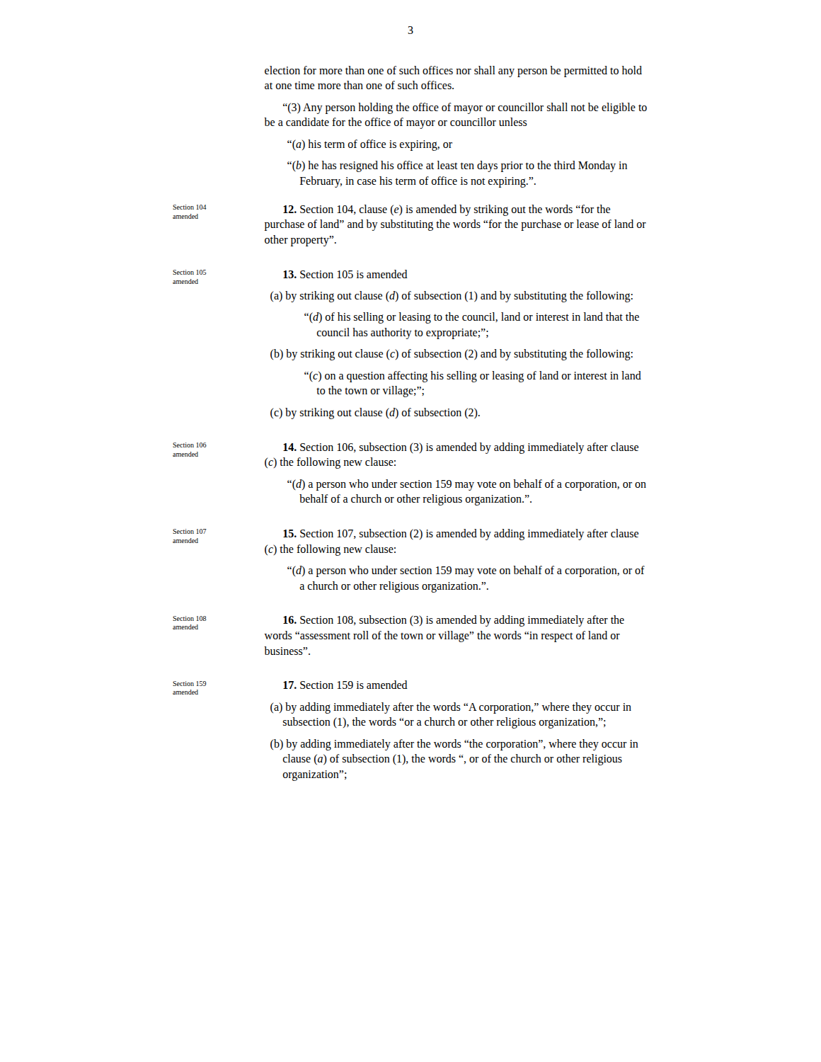3
election for more than one of such offices nor shall any person be permitted to hold at one time more than one of such offices.
“(3) Any person holding the office of mayor or councillor shall not be eligible to be a candidate for the office of mayor or councillor unless
“(a) his term of office is expiring, or
“(b) he has resigned his office at least ten days prior to the third Monday in February, in case his term of office is not expiring.”.
Section 104
amended
12. Section 104, clause (e) is amended by striking out the words “for the purchase of land” and by substituting the words “for the purchase or lease of land or other property”.
Section 105
amended
13. Section 105 is amended
(a) by striking out clause (d) of subsection (1) and by substituting the following:
“(d) of his selling or leasing to the council, land or interest in land that the council has authority to expropriate;”;
(b) by striking out clause (c) of subsection (2) and by substituting the following:
“(c) on a question affecting his selling or leasing of land or interest in land to the town or village;”;
(c) by striking out clause (d) of subsection (2).
Section 106
amended
14. Section 106, subsection (3) is amended by adding immediately after clause (c) the following new clause:
“(d) a person who under section 159 may vote on behalf of a corporation, or on behalf of a church or other religious organization.”.
Section 107
amended
15. Section 107, subsection (2) is amended by adding immediately after clause (c) the following new clause:
“(d) a person who under section 159 may vote on behalf of a corporation, or of a church or other religious organization.”.
Section 108
amended
16. Section 108, subsection (3) is amended by adding immediately after the words “assessment roll of the town or village” the words “in respect of land or business”.
Section 159
amended
17. Section 159 is amended
(a) by adding immediately after the words “A corporation,” where they occur in subsection (1), the words “or a church or other religious organization,”;
(b) by adding immediately after the words “the corporation”, where they occur in clause (a) of subsection (1), the words “, or of the church or other religious organization”;